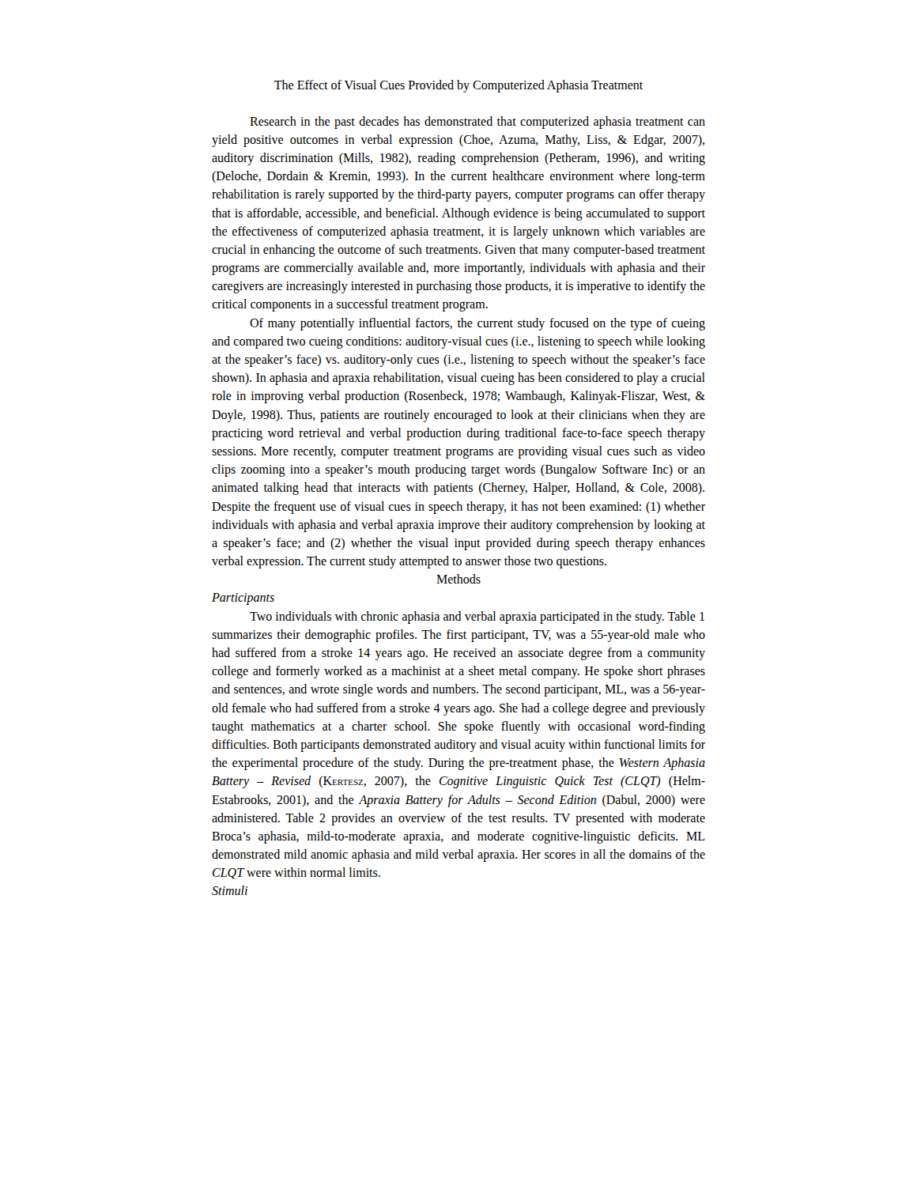The Effect of Visual Cues Provided by Computerized Aphasia Treatment
Research in the past decades has demonstrated that computerized aphasia treatment can yield positive outcomes in verbal expression (Choe, Azuma, Mathy, Liss, & Edgar, 2007), auditory discrimination (Mills, 1982), reading comprehension (Petheram, 1996), and writing (Deloche, Dordain & Kremin, 1993). In the current healthcare environment where long-term rehabilitation is rarely supported by the third-party payers, computer programs can offer therapy that is affordable, accessible, and beneficial. Although evidence is being accumulated to support the effectiveness of computerized aphasia treatment, it is largely unknown which variables are crucial in enhancing the outcome of such treatments. Given that many computer-based treatment programs are commercially available and, more importantly, individuals with aphasia and their caregivers are increasingly interested in purchasing those products, it is imperative to identify the critical components in a successful treatment program.
Of many potentially influential factors, the current study focused on the type of cueing and compared two cueing conditions: auditory-visual cues (i.e., listening to speech while looking at the speaker’s face) vs. auditory-only cues (i.e., listening to speech without the speaker’s face shown). In aphasia and apraxia rehabilitation, visual cueing has been considered to play a crucial role in improving verbal production (Rosenbeck, 1978; Wambaugh, Kalinyak-Fliszar, West, & Doyle, 1998). Thus, patients are routinely encouraged to look at their clinicians when they are practicing word retrieval and verbal production during traditional face-to-face speech therapy sessions. More recently, computer treatment programs are providing visual cues such as video clips zooming into a speaker’s mouth producing target words (Bungalow Software Inc) or an animated talking head that interacts with patients (Cherney, Halper, Holland, & Cole, 2008). Despite the frequent use of visual cues in speech therapy, it has not been examined: (1) whether individuals with aphasia and verbal apraxia improve their auditory comprehension by looking at a speaker’s face; and (2) whether the visual input provided during speech therapy enhances verbal expression. The current study attempted to answer those two questions.
Methods
Participants
Two individuals with chronic aphasia and verbal apraxia participated in the study. Table 1 summarizes their demographic profiles. The first participant, TV, was a 55-year-old male who had suffered from a stroke 14 years ago. He received an associate degree from a community college and formerly worked as a machinist at a sheet metal company. He spoke short phrases and sentences, and wrote single words and numbers. The second participant, ML, was a 56-year-old female who had suffered from a stroke 4 years ago. She had a college degree and previously taught mathematics at a charter school. She spoke fluently with occasional word-finding difficulties. Both participants demonstrated auditory and visual acuity within functional limits for the experimental procedure of the study. During the pre-treatment phase, the Western Aphasia Battery – Revised (Kertesz, 2007), the Cognitive Linguistic Quick Test (CLQT) (Helm-Estabrooks, 2001), and the Apraxia Battery for Adults – Second Edition (Dabul, 2000) were administered. Table 2 provides an overview of the test results. TV presented with moderate Broca’s aphasia, mild-to-moderate apraxia, and moderate cognitive-linguistic deficits. ML demonstrated mild anomic aphasia and mild verbal apraxia. Her scores in all the domains of the CLQT were within normal limits.
Stimuli